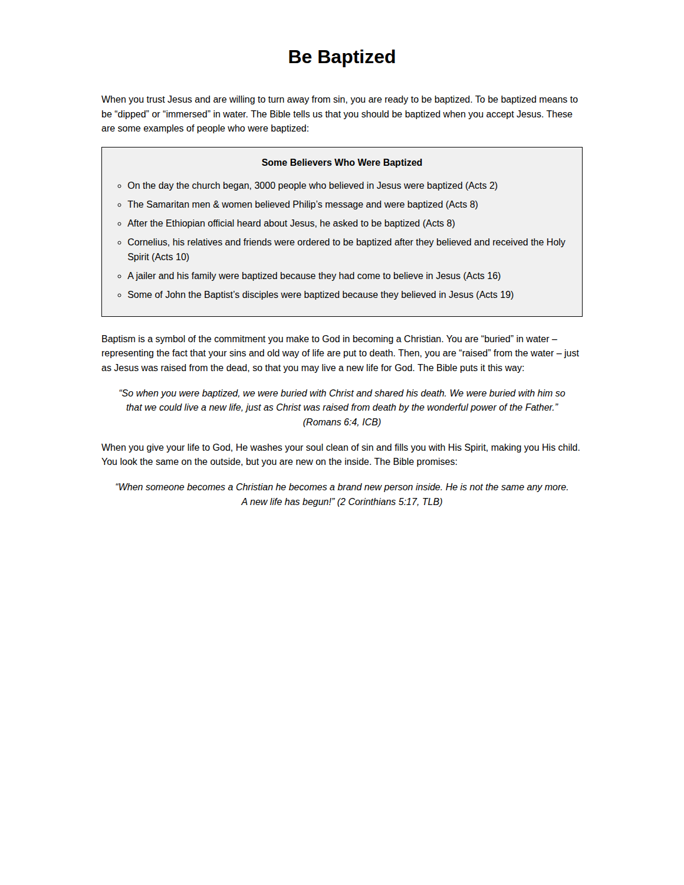Be Baptized
When you trust Jesus and are willing to turn away from sin, you are ready to be baptized. To be baptized means to be “dipped” or “immersed” in water. The Bible tells us that you should be baptized when you accept Jesus. These are some examples of people who were baptized:
Some Believers Who Were Baptized
On the day the church began, 3000 people who believed in Jesus were baptized (Acts 2)
The Samaritan men & women believed Philip’s message and were baptized (Acts 8)
After the Ethiopian official heard about Jesus, he asked to be baptized (Acts 8)
Cornelius, his relatives and friends were ordered to be baptized after they believed and received the Holy Spirit (Acts 10)
A jailer and his family were baptized because they had come to believe in Jesus (Acts 16)
Some of John the Baptist’s disciples were baptized because they believed in Jesus (Acts 19)
Baptism is a symbol of the commitment you make to God in becoming a Christian. You are “buried” in water – representing the fact that your sins and old way of life are put to death. Then, you are “raised” from the water – just as Jesus was raised from the dead, so that you may live a new life for God. The Bible puts it this way:
“So when you were baptized, we were buried with Christ and shared his death. We were buried with him so that we could live a new life, just as Christ was raised from death by the wonderful power of the Father.” (Romans 6:4, ICB)
When you give your life to God, He washes your soul clean of sin and fills you with His Spirit, making you His child. You look the same on the outside, but you are new on the inside. The Bible promises:
“When someone becomes a Christian he becomes a brand new person inside. He is not the same any more. A new life has begun!” (2 Corinthians 5:17, TLB)